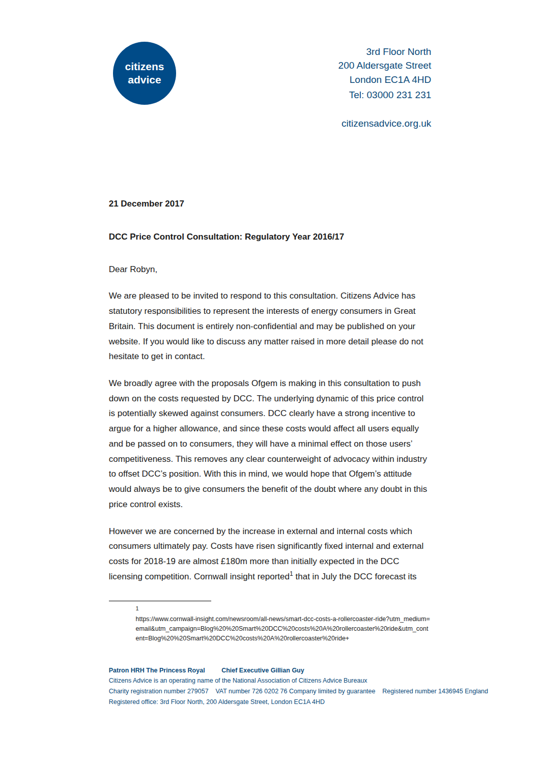citizens advice
3rd Floor North
200 Aldersgate Street
London EC1A 4HD
Tel: 03000 231 231
citizensadvice.org.uk
21 December 2017
DCC Price Control Consultation: Regulatory Year 2016/17
Dear Robyn,
We are pleased to be invited to respond to this consultation. Citizens Advice has statutory responsibilities to represent the interests of energy consumers in Great Britain. This document is entirely non-confidential and may be published on your website. If you would like to discuss any matter raised in more detail please do not hesitate to get in contact.
We broadly agree with the proposals Ofgem is making in this consultation to push down on the costs requested by DCC. The underlying dynamic of this price control is potentially skewed against consumers. DCC clearly have a strong incentive to argue for a higher allowance, and since these costs would affect all users equally and be passed on to consumers, they will have a minimal effect on those users’ competitiveness. This removes any clear counterweight of advocacy within industry to offset DCC’s position. With this in mind, we would hope that Ofgem’s attitude would always be to give consumers the benefit of the doubt where any doubt in this price control exists.
However we are concerned by the increase in external and internal costs which consumers ultimately pay. Costs have risen significantly fixed internal and external costs for 2018-19 are almost £180m more than initially expected in the DCC licensing competition. Cornwall insight reported1 that in July the DCC forecast its
1 https://www.cornwall-insight.com/newsroom/all-news/smart-dcc-costs-a-rollercoaster-ride?utm_medium=email&utm_campaign=Blog%20%20Smart%20DCC%20costs%20A%20rollercoaster%20ride&utm_content=Blog%20%20Smart%20DCC%20costs%20A%20rollercoaster%20ride+
Patron HRH The Princess Royal Chief Executive Gillian Guy
Citizens Advice is an operating name of the National Association of Citizens Advice Bureaux
Charity registration number 279057 VAT number 726 0202 76 Company limited by guarantee Registered number 1436945 England
Registered office: 3rd Floor North, 200 Aldersgate Street, London EC1A 4HD